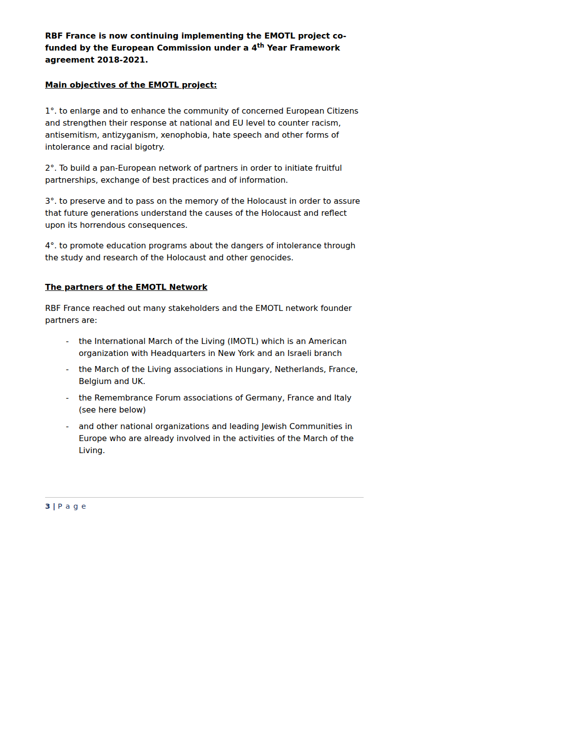RBF France is now continuing implementing the EMOTL project co-funded by the European Commission under a 4th Year Framework agreement 2018-2021.
Main objectives of the EMOTL project:
1°. to enlarge and to enhance the community of concerned European Citizens and strengthen their response at national and EU level to counter racism, antisemitism, antizyganism, xenophobia, hate speech and other forms of intolerance and racial bigotry.
2°. To build a pan-European network of partners in order to initiate fruitful partnerships, exchange of best practices and of information.
3°. to preserve and to pass on the memory of the Holocaust in order to assure that future generations understand the causes of the Holocaust and reflect upon its horrendous consequences.
4°. to promote education programs about the dangers of intolerance through the study and research of the Holocaust and other genocides.
The partners of the EMOTL Network
RBF France reached out many stakeholders and the EMOTL network founder partners are:
the International March of the Living (IMOTL) which is an American organization with Headquarters in New York and an Israeli branch
the March of the Living associations in Hungary, Netherlands, France, Belgium and UK.
the Remembrance Forum associations of Germany, France and Italy (see here below)
and other national organizations and leading Jewish Communities in Europe who are already involved in the activities of the March of the Living.
3 | P a g e